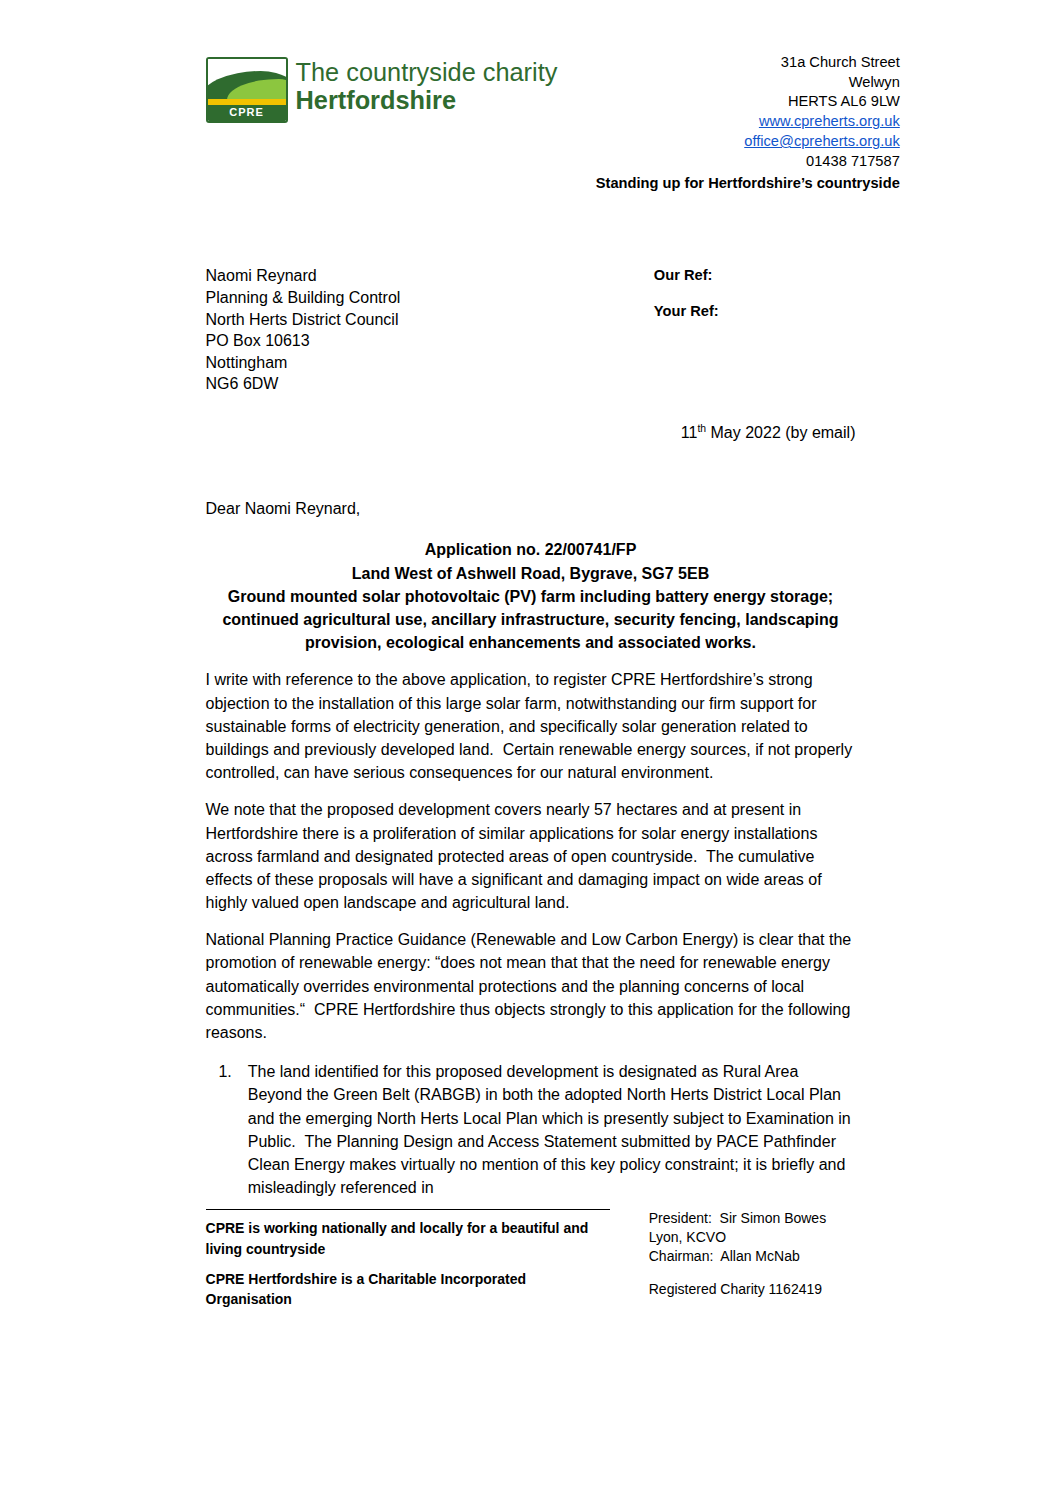CPRE
The countryside charity
Hertfordshire
31a Church Street
Welwyn
HERTS AL6 9LW
www.cpreherts.org.uk
office@cpreherts.org.uk
01438 717587
Standing up for Hertfordshire’s countryside
Naomi Reynard
Planning & Building Control
North Herts District Council
PO Box 10613
Nottingham
NG6 6DW
Our Ref:
Your Ref:
11th May 2022 (by email)
Dear Naomi Reynard,
Application no. 22/00741/FP
Land West of Ashwell Road, Bygrave, SG7 5EB
Ground mounted solar photovoltaic (PV) farm including battery energy storage; continued agricultural use, ancillary infrastructure, security fencing, landscaping provision, ecological enhancements and associated works.
I write with reference to the above application, to register CPRE Hertfordshire’s strong objection to the installation of this large solar farm, notwithstanding our firm support for sustainable forms of electricity generation, and specifically solar generation related to buildings and previously developed land. Certain renewable energy sources, if not properly controlled, can have serious consequences for our natural environment.
We note that the proposed development covers nearly 57 hectares and at present in Hertfordshire there is a proliferation of similar applications for solar energy installations across farmland and designated protected areas of open countryside. The cumulative effects of these proposals will have a significant and damaging impact on wide areas of highly valued open landscape and agricultural land.
National Planning Practice Guidance (Renewable and Low Carbon Energy) is clear that the promotion of renewable energy: “does not mean that that the need for renewable energy automatically overrides environmental protections and the planning concerns of local communities.“ CPRE Hertfordshire thus objects strongly to this application for the following reasons.
The land identified for this proposed development is designated as Rural Area Beyond the Green Belt (RABGB) in both the adopted North Herts District Local Plan and the emerging North Herts Local Plan which is presently subject to Examination in Public. The Planning Design and Access Statement submitted by PACE Pathfinder Clean Energy makes virtually no mention of this key policy constraint; it is briefly and misleadingly referenced in
CPRE is working nationally and locally for a beautiful and living countryside
CPRE Hertfordshire is a Charitable Incorporated Organisation
President: Sir Simon Bowes Lyon, KCVO
Chairman: Allan McNab
Registered Charity 1162419